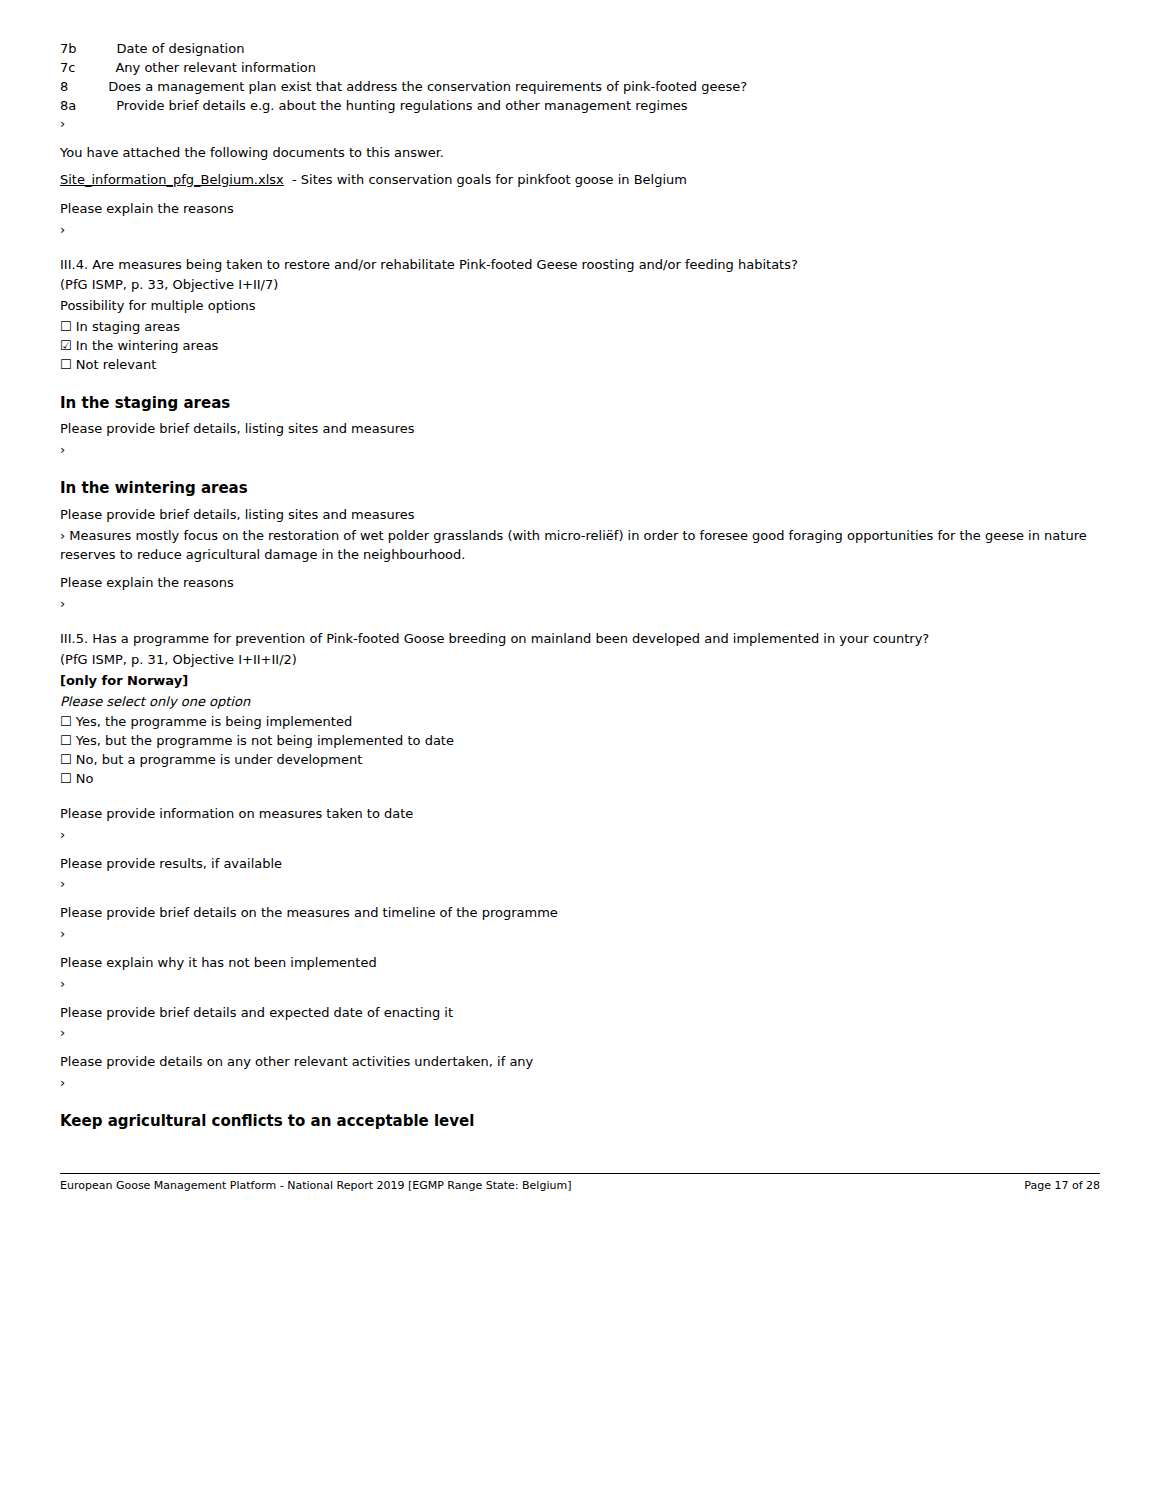7b Date of designation
7c Any other relevant information
8 Does a management plan exist that address the conservation requirements of pink-footed geese?
8a Provide brief details e.g. about the hunting regulations and other management regimes
›
You have attached the following documents to this answer.
Site_information_pfg_Belgium.xlsx - Sites with conservation goals for pinkfoot goose in Belgium
Please explain the reasons
›
III.4. Are measures being taken to restore and/or rehabilitate Pink-footed Geese roosting and/or feeding habitats?
(PfG ISMP, p. 33, Objective I+II/7)
Possibility for multiple options
☐ In staging areas
☑ In the wintering areas
☐ Not relevant
In the staging areas
Please provide brief details, listing sites and measures
›
In the wintering areas
Please provide brief details, listing sites and measures
› Measures mostly focus on the restoration of wet polder grasslands (with micro-reliëf) in order to foresee good foraging opportunities for the geese in nature reserves to reduce agricultural damage in the neighbourhood.
Please explain the reasons
›
III.5. Has a programme for prevention of Pink-footed Goose breeding on mainland been developed and implemented in your country?
(PfG ISMP, p. 31, Objective I+II+II/2)
[only for Norway]
Please select only one option
☐ Yes, the programme is being implemented
☐ Yes, but the programme is not being implemented to date
☐ No, but a programme is under development
☐ No
Please provide information on measures taken to date
›
Please provide results, if available
›
Please provide brief details on the measures and timeline of the programme
›
Please explain why it has not been implemented
›
Please provide brief details and expected date of enacting it
›
Please provide details on any other relevant activities undertaken, if any
›
Keep agricultural conflicts to an acceptable level
European Goose Management Platform - National Report 2019 [EGMP Range State: Belgium]
Page 17 of 28